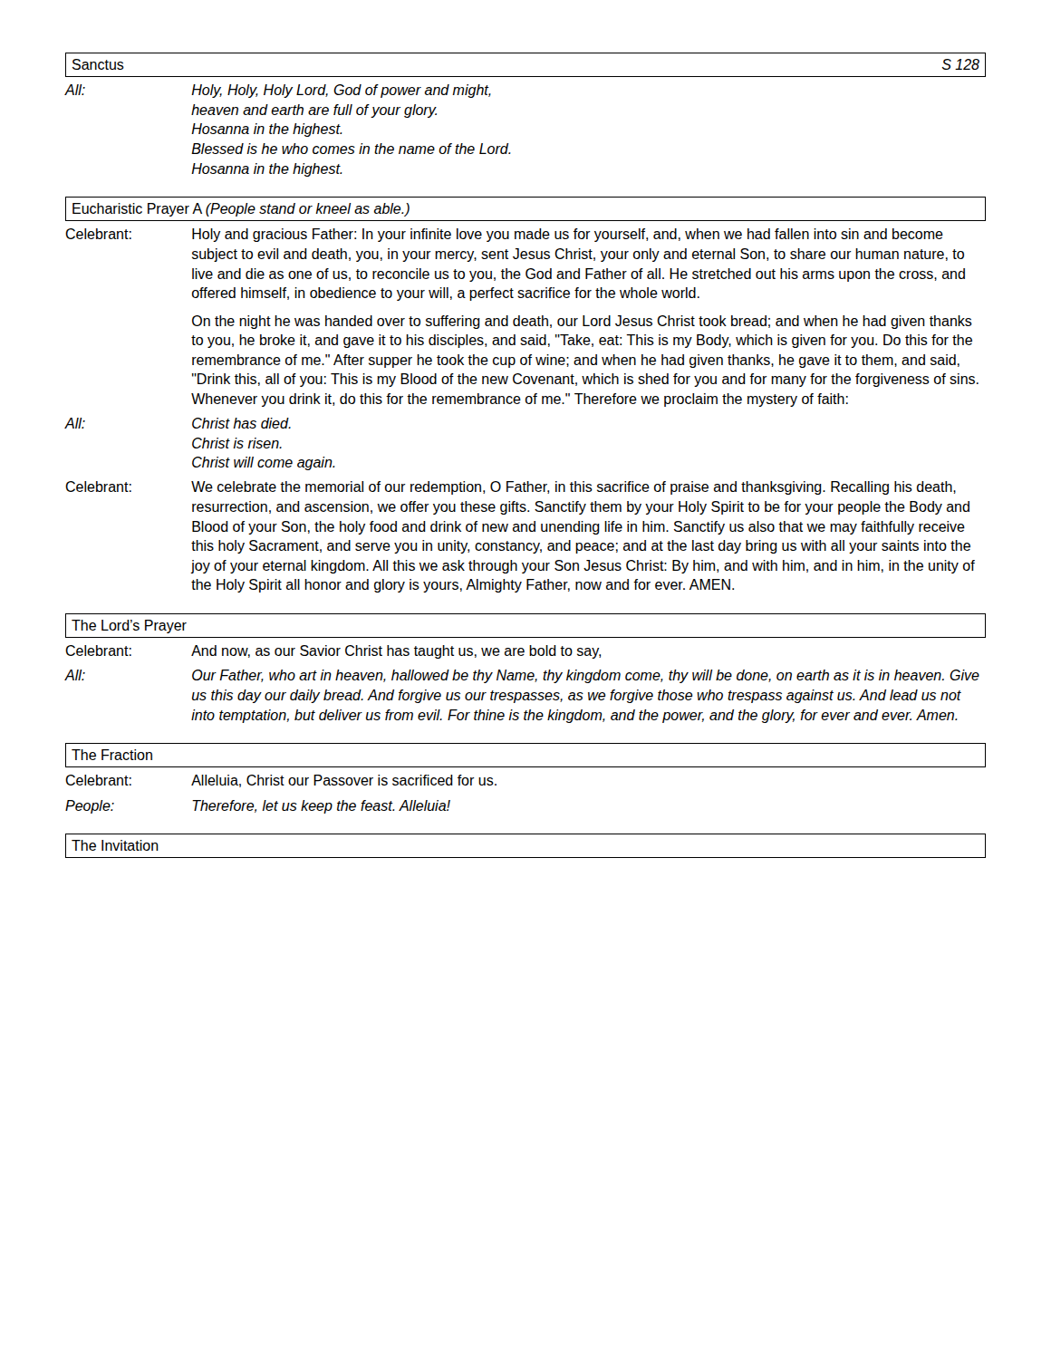Sanctus S 128
| All: | Holy, Holy, Holy Lord, God of power and might, heaven and earth are full of your glory. Hosanna in the highest. Blessed is he who comes in the name of the Lord. Hosanna in the highest. |
Eucharistic Prayer A (People stand or kneel as able.)
| Celebrant: | Holy and gracious Father: In your infinite love you made us for yourself, and, when we had fallen into sin and become subject to evil and death, you, in your mercy, sent Jesus Christ, your only and eternal Son, to share our human nature, to live and die as one of us, to reconcile us to you, the God and Father of all. He stretched out his arms upon the cross, and offered himself, in obedience to your will, a perfect sacrifice for the whole world. On the night he was handed over to suffering and death, our Lord Jesus Christ took bread; and when he had given thanks to you, he broke it, and gave it to his disciples, and said, "Take, eat: This is my Body, which is given for you. Do this for the remembrance of me." After supper he took the cup of wine; and when he had given thanks, he gave it to them, and said, "Drink this, all of you: This is my Blood of the new Covenant, which is shed for you and for many for the forgiveness of sins. Whenever you drink it, do this for the remembrance of me." Therefore we proclaim the mystery of faith: |
| All: | Christ has died. Christ is risen. Christ will come again. |
| Celebrant: | We celebrate the memorial of our redemption, O Father, in this sacrifice of praise and thanksgiving. Recalling his death, resurrection, and ascension, we offer you these gifts. Sanctify them by your Holy Spirit to be for your people the Body and Blood of your Son, the holy food and drink of new and unending life in him. Sanctify us also that we may faithfully receive this holy Sacrament, and serve you in unity, constancy, and peace; and at the last day bring us with all your saints into the joy of your eternal kingdom. All this we ask through your Son Jesus Christ: By him, and with him, and in him, in the unity of the Holy Spirit all honor and glory is yours, Almighty Father, now and for ever. AMEN. |
The Lord’s Prayer
| Celebrant: | And now, as our Savior Christ has taught us, we are bold to say, |
| All: | Our Father, who art in heaven, hallowed be thy Name, thy kingdom come, thy will be done, on earth as it is in heaven. Give us this day our daily bread. And forgive us our trespasses, as we forgive those who trespass against us. And lead us not into temptation, but deliver us from evil. For thine is the kingdom, and the power, and the glory, for ever and ever. Amen. |
The Fraction
| Celebrant: | Alleluia, Christ our Passover is sacrificed for us. |
| People: | Therefore, let us keep the feast. Alleluia! |
The Invitation